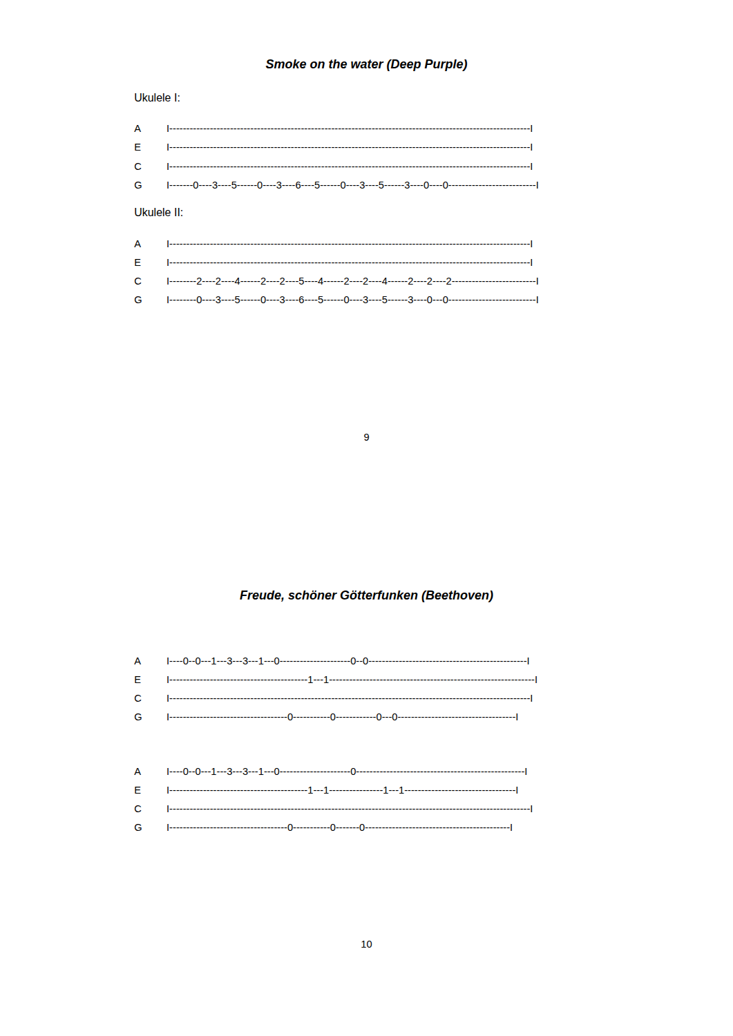Smoke on the water (Deep Purple)
Ukulele I:
| A | I-----------------------------------------------------------------------------------------------------------I |
| E | I-----------------------------------------------------------------------------------------------------------I |
| C | I-----------------------------------------------------------------------------------------------------------I |
| G | I-------0----3----5------0----3----6----5------0----3----5------3----0----0--------------------------I |
Ukulele II:
| A | I-----------------------------------------------------------------------------------------------------------I |
| E | I-----------------------------------------------------------------------------------------------------------I |
| C | I--------2----2----4------2----2----5----4------2----2----4------2----2----2-------------------------I |
| G | I--------0----3----5------0----3----6----5------0----3----5------3----0---0--------------------------I |
9
Freude, schöner Götterfunken (Beethoven)
| A | I----0--0---1---3---3---1---0---------------------0--0-----------------------------------------------I |
| E | I-----------------------------------------1---1-------------------------------------------------------------I |
| C | I-----------------------------------------------------------------------------------------------------------I |
| G | I-----------------------------------0-----------0------------0---0-----------------------------------I |
| A | I----0--0---1---3---3---1---0---------------------0--------------------------------------------------I |
| E | I-----------------------------------------1---1----------------1---1---------------------------------I |
| C | I-----------------------------------------------------------------------------------------------------------I |
| G | I-----------------------------------0-----------0-------0-------------------------------------------I |
10